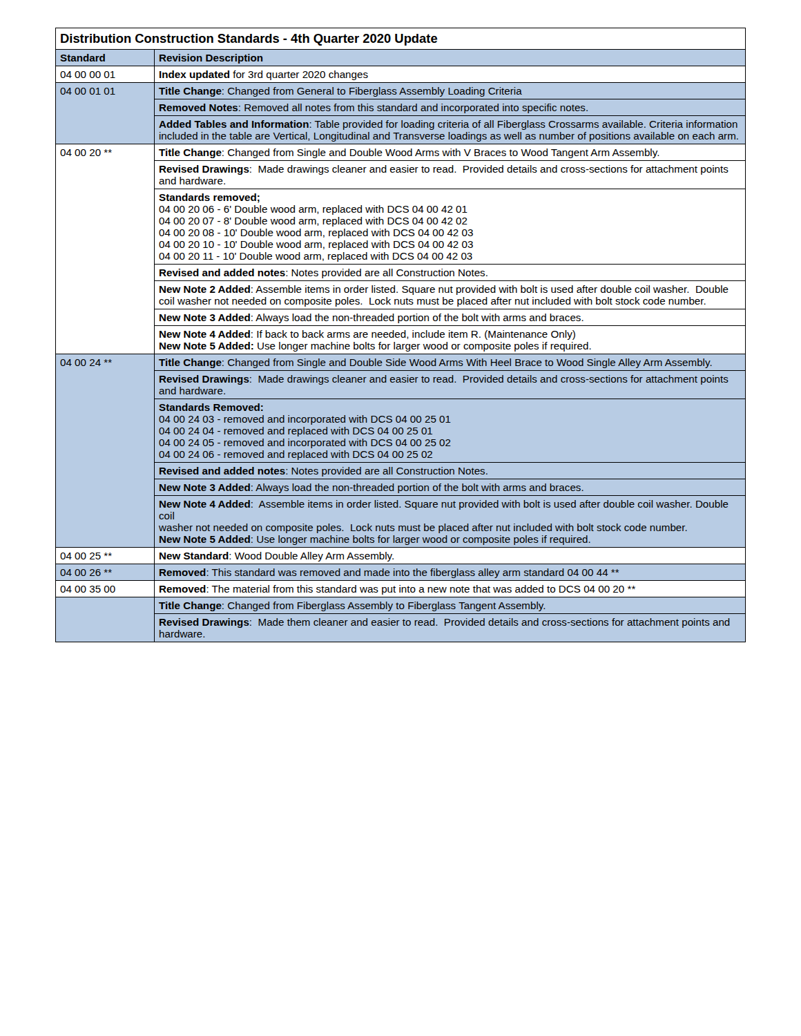Distribution Construction Standards - 4th Quarter 2020 Update
| Standard | Revision Description |
| --- | --- |
| 04 00 00 01 | Index updated for 3rd quarter 2020 changes |
| 04 00 01 01 | Title Change : Changed from General to Fiberglass Assembly Loading Criteria |
| Removed Notes : Removed all notes from this standard and incorporated into specific notes. |
| Added Tables and Information : Table provided for loading criteria of all Fiberglass Crossarms available. Criteria information included in the table are Vertical, Longitudinal and Transverse loadings as well as number of positions available on each arm. |
| 04 00 20 ** | Title Change : Changed from Single and Double Wood Arms with V Braces to Wood Tangent Arm Assembly. |
| Revised Drawings : Made drawings cleaner and easier to read. Provided details and cross-sections for attachment points and hardware. |
| Standards removed; 04 00 20 06 - 6' Double wood arm, replaced with DCS 04 00 42 01 04 00 20 07 - 8' Double wood arm, replaced with DCS 04 00 42 02 04 00 20 08 - 10' Double wood arm, replaced with DCS 04 00 42 03 04 00 20 10 - 10' Double wood arm, replaced with DCS 04 00 42 03 04 00 20 11 - 10' Double wood arm, replaced with DCS 04 00 42 03 |
| Revised and added notes : Notes provided are all Construction Notes. |
| New Note 2 Added : Assemble items in order listed. Square nut provided with bolt is used after double coil washer. Double coil washer not needed on composite poles. Lock nuts must be placed after nut included with bolt stock code number. |
| New Note 3 Added : Always load the non-threaded portion of the bolt with arms and braces. |
| New Note 4 Added : If back to back arms are needed, include item R. (Maintenance Only) New Note 5 Added: Use longer machine bolts for larger wood or composite poles if required. |
| 04 00 24 ** | Title Change : Changed from Single and Double Side Wood Arms With Heel Brace to Wood Single Alley Arm Assembly. |
| Revised Drawings : Made drawings cleaner and easier to read. Provided details and cross-sections for attachment points and hardware. |
| Standards Removed: 04 00 24 03 - removed and incorporated with DCS 04 00 25 01 04 00 24 04 - removed and replaced with DCS 04 00 25 01 04 00 24 05 - removed and incorporated with DCS 04 00 25 02 04 00 24 06 - removed and replaced with DCS 04 00 25 02 |
| Revised and added notes : Notes provided are all Construction Notes. |
| New Note 3 Added : Always load the non-threaded portion of the bolt with arms and braces. |
| New Note 4 Added : Assemble items in order listed. Square nut provided with bolt is used after double coil washer. Double coil washer not needed on composite poles. Lock nuts must be placed after nut included with bolt stock code number. New Note 5 Added : Use longer machine bolts for larger wood or composite poles if required. |
| 04 00 25 ** | New Standard : Wood Double Alley Arm Assembly. |
| 04 00 26 ** | Removed : This standard was removed and made into the fiberglass alley arm standard 04 00 44 ** |
| 04 00 35 00 | Removed : The material from this standard was put into a new note that was added to DCS 04 00 20 ** |
| | Title Change : Changed from Fiberglass Assembly to Fiberglass Tangent Assembly. |
| Revised Drawings : Made them cleaner and easier to read. Provided details and cross-sections for attachment points and hardware. |